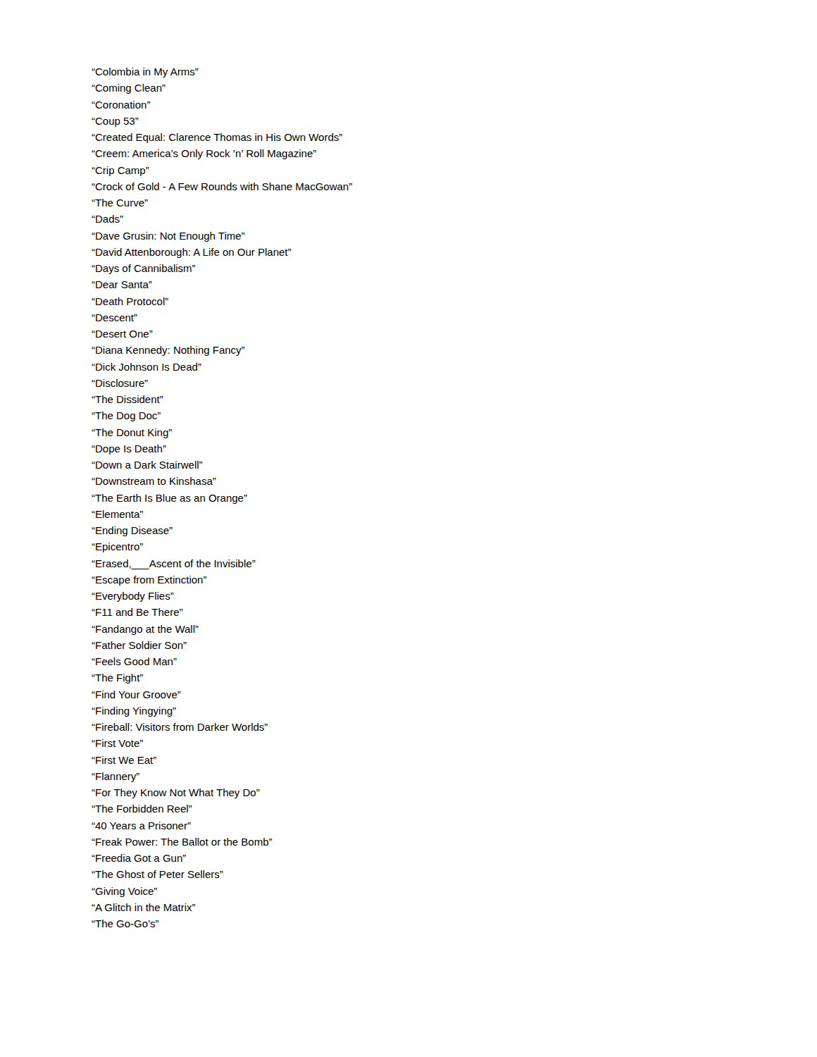“Colombia in My Arms”
“Coming Clean”
“Coronation”
“Coup 53”
“Created Equal: Clarence Thomas in His Own Words”
“Creem: America’s Only Rock ’n’ Roll Magazine”
“Crip Camp”
“Crock of Gold - A Few Rounds with Shane MacGowan”
“The Curve”
“Dads”
“Dave Grusin: Not Enough Time”
“David Attenborough: A Life on Our Planet”
“Days of Cannibalism”
“Dear Santa”
“Death Protocol”
“Descent”
“Desert One”
“Diana Kennedy: Nothing Fancy”
“Dick Johnson Is Dead”
“Disclosure”
“The Dissident”
“The Dog Doc”
“The Donut King”
“Dope Is Death”
“Down a Dark Stairwell”
“Downstream to Kinshasa”
“The Earth Is Blue as an Orange”
“Elementa”
“Ending Disease”
“Epicentro”
“Erased,___Ascent of the Invisible”
“Escape from Extinction”
“Everybody Flies”
“F11 and Be There”
“Fandango at the Wall”
“Father Soldier Son”
“Feels Good Man”
“The Fight”
“Find Your Groove”
“Finding Yingying”
“Fireball: Visitors from Darker Worlds”
“First Vote”
“First We Eat”
“Flannery”
“For They Know Not What They Do”
“The Forbidden Reel”
“40 Years a Prisoner”
“Freak Power: The Ballot or the Bomb”
“Freedia Got a Gun”
“The Ghost of Peter Sellers”
“Giving Voice”
“A Glitch in the Matrix”
“The Go-Go’s”